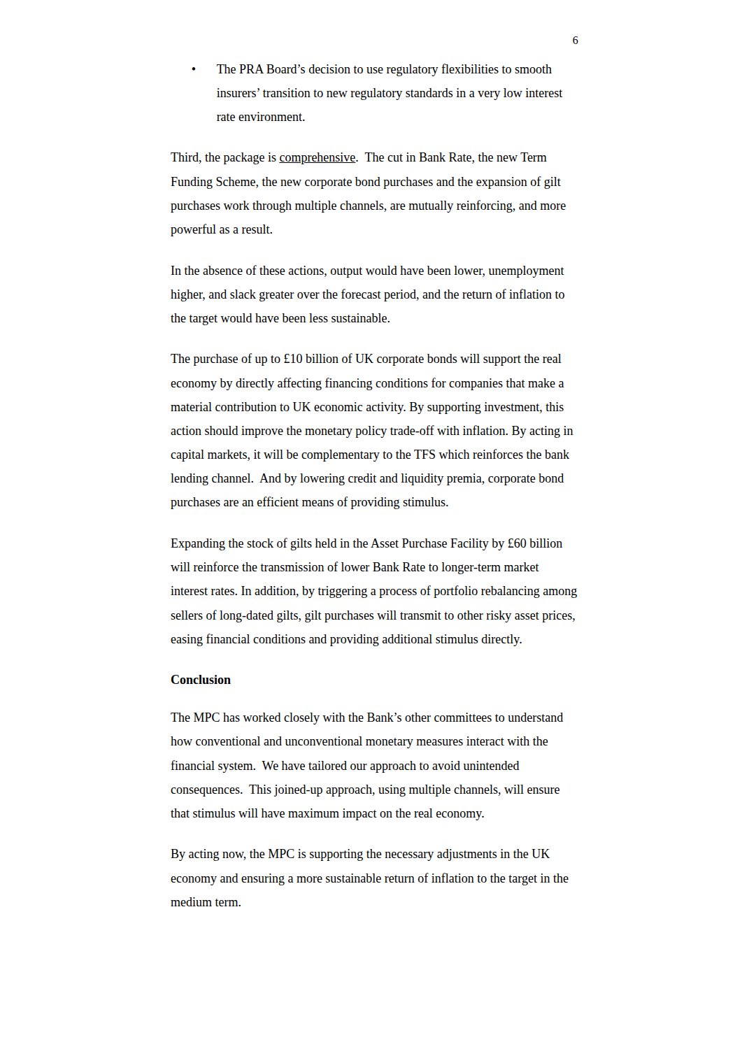6
The PRA Board’s decision to use regulatory flexibilities to smooth insurers’ transition to new regulatory standards in a very low interest rate environment.
Third, the package is comprehensive. The cut in Bank Rate, the new Term Funding Scheme, the new corporate bond purchases and the expansion of gilt purchases work through multiple channels, are mutually reinforcing, and more powerful as a result.
In the absence of these actions, output would have been lower, unemployment higher, and slack greater over the forecast period, and the return of inflation to the target would have been less sustainable.
The purchase of up to £10 billion of UK corporate bonds will support the real economy by directly affecting financing conditions for companies that make a material contribution to UK economic activity. By supporting investment, this action should improve the monetary policy trade-off with inflation. By acting in capital markets, it will be complementary to the TFS which reinforces the bank lending channel. And by lowering credit and liquidity premia, corporate bond purchases are an efficient means of providing stimulus.
Expanding the stock of gilts held in the Asset Purchase Facility by £60 billion will reinforce the transmission of lower Bank Rate to longer-term market interest rates. In addition, by triggering a process of portfolio rebalancing among sellers of long-dated gilts, gilt purchases will transmit to other risky asset prices, easing financial conditions and providing additional stimulus directly.
Conclusion
The MPC has worked closely with the Bank’s other committees to understand how conventional and unconventional monetary measures interact with the financial system. We have tailored our approach to avoid unintended consequences. This joined-up approach, using multiple channels, will ensure that stimulus will have maximum impact on the real economy.
By acting now, the MPC is supporting the necessary adjustments in the UK economy and ensuring a more sustainable return of inflation to the target in the medium term.